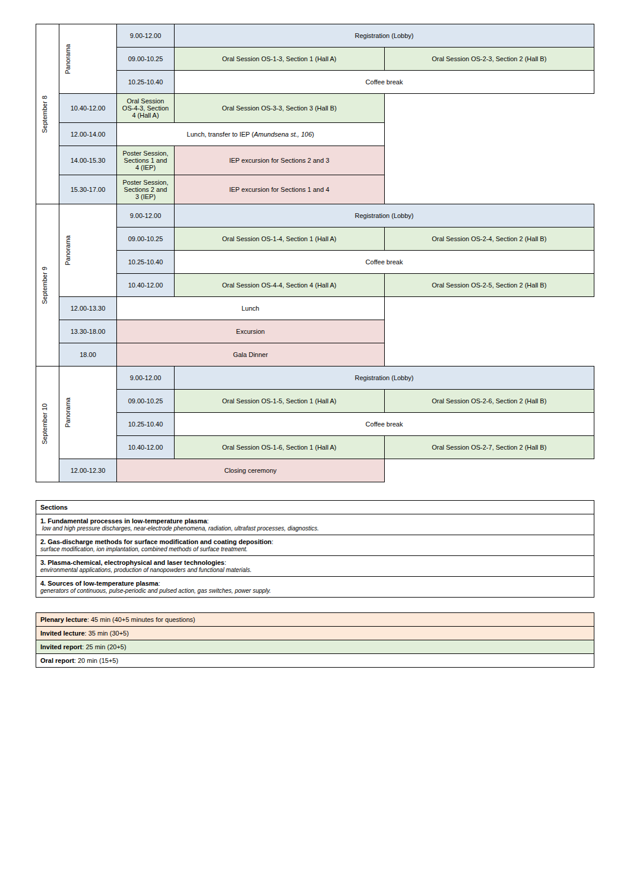| September 8 | Panorama | 9.00-12.00 | Registration (Lobby) |
| 09.00-10.25 | Oral Session OS-1-3, Section 1 (Hall A) | Oral Session OS-2-3, Section 2 (Hall B) |
| 10.25-10.40 | Coffee break |
| 10.40-12.00 | Oral Session OS-4-3, Section 4 (Hall A) | Oral Session OS-3-3, Section 3 (Hall B) |
| 12.00-14.00 | Lunch, transfer to IEP ( Amundsena st., 106 ) |
| 14.00-15.30 | Poster Session, Sections 1 and 4 (IEP) | IEP excursion for Sections 2 and 3 |
| 15.30-17.00 | Poster Session, Sections 2 and 3 (IEP) | IEP excursion for Sections 1 and 4 |
| September 9 | Panorama | 9.00-12.00 | Registration (Lobby) |
| 09.00-10.25 | Oral Session OS-1-4, Section 1 (Hall A) | Oral Session OS-2-4, Section 2 (Hall B) |
| 10.25-10.40 | Coffee break |
| 10.40-12.00 | Oral Session OS-4-4, Section 4 (Hall A) | Oral Session OS-2-5, Section 2 (Hall B) |
| 12.00-13.30 | Lunch |
| 13.30-18.00 | Excursion |
| 18.00 | Gala Dinner |
| September 10 | Panorama | 9.00-12.00 | Registration (Lobby) |
| 09.00-10.25 | Oral Session OS-1-5, Section 1 (Hall A) | Oral Session OS-2-6, Section 2 (Hall B) |
| 10.25-10.40 | Coffee break |
| 10.40-12.00 | Oral Session OS-1-6, Section 1 (Hall A) | Oral Session OS-2-7, Section 2 (Hall B) |
| 12.00-12.30 | Closing ceremony |
| Sections |
| 1. Fundamental processes in low-temperature plasma : low and high pressure discharges, near-electrode phenomena, radiation, ultrafast processes, diagnostics. |
| 2. Gas-discharge methods for surface modification and coating deposition : surface modification, ion implantation, combined methods of surface treatment. |
| 3. Plasma-chemical, electrophysical and laser technologies : environmental applications, production of nanopowders and functional materials. |
| 4. Sources of low-temperature plasma : generators of continuous, pulse-periodic and pulsed action, gas switches, power supply. |
| Plenary lecture : 45 min (40+5 minutes for questions) |
| Invited lecture : 35 min (30+5) |
| Invited report : 25 min (20+5) |
| Oral report : 20 min (15+5) |